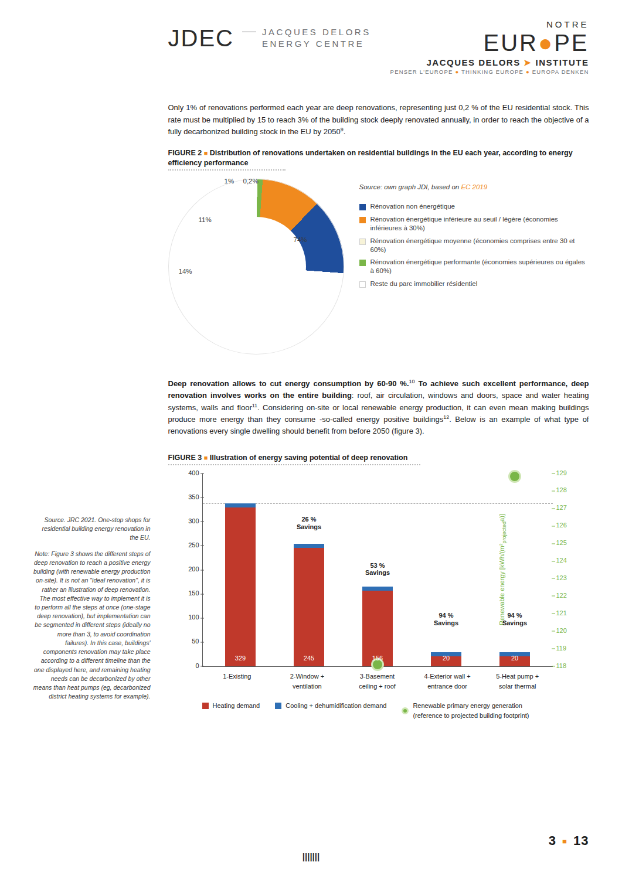JDEC
JACQUES DELORS
ENERGY CENTRE
NOTRE
EUR●PE
JACQUES DELORS ➤ INSTITUTE |||||||
PENSER L'EUROPE ● THINKING EUROPE ● EUROPA DENKEN
Only 1% of renovations performed each year are deep renovations, representing just 0,2 % of the EU residential stock. This rate must be multiplied by 15 to reach 3% of the building stock deeply renovated annually, in order to reach the objective of a fully decarbonized building stock in the EU by 20509.
FIGURE 2 ■ Distribution of renovations undertaken on residential buildings in the EU each year, according to energy efficiency performance
1%
0,2%
11%
14%
74%
Source: own graph JDI, based on EC 2019
Rénovation non énergétique
Rénovation énergétique inférieure au seuil / légère (économies inférieures à 30%)
Rénovation énergétique moyenne (économies comprises entre 30 et 60%)
Rénovation énergétique performante (économies supérieures ou égales à 60%)
Reste du parc immobilier résidentiel
Deep renovation allows to cut energy consumption by 60-90 %.10 To achieve such excellent performance, deep renovation involves works on the entire building: roof, air circulation, windows and doors, space and water heating systems, walls and floor11. Considering on-site or local renewable energy production, it can even mean making buildings produce more energy than they consume -so-called energy positive buildings12. Below is an example of what type of renovations every single dwelling should benefit from before 2050 (figure 3).
FIGURE 3 ■ Illustration of energy saving potential of deep renovation
Energy demand [kWh/(m²TFAa)]
Renewable energy [kWh/(m²projecteda)]
400
350
300
250
200
150
100
50
0
129
128
127
126
125
124
123
122
121
120
119
118
329
26 %
Savings
245
53 %
Savings
156
94 %
Savings
20
94 %
Savings
20
1-Existing
2-Window +
ventilation
3-Basement
ceiling + roof
4-Exterior wall +
entrance door
5-Heat pump +
solar thermal
Heating demand
Cooling + dehumidification demand
Renewable primary energy generation
(reference to projected building footprint)
Source. JRC 2021. One-stop shops for residential building energy renovation in the EU.
Note: Figure 3 shows the different steps of deep renovation to reach a positive energy building (with renewable energy production on-site). It is not an "ideal renovation", it is rather an illustration of deep renovation. The most effective way to implement it is to perform all the steps at once (one-stage deep renovation), but implementation can be segmented in different steps (ideally no more than 3, to avoid coordination failures). In this case, buildings' components renovation may take place according to a different timeline than the one displayed here, and remaining heating needs can be decarbonized by other means than heat pumps (eg, decarbonized district heating systems for example).
3 ■ 13